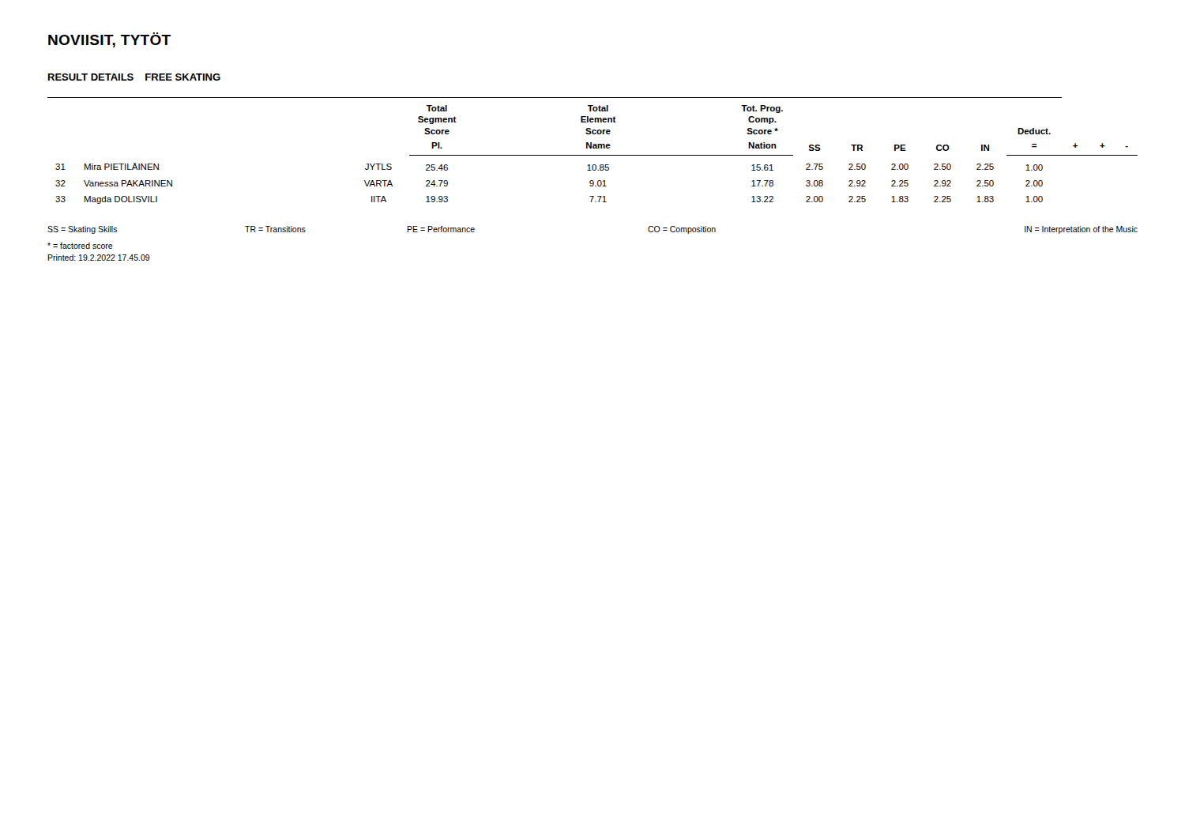NOVIISIT, TYTÖT
RESULT DETAILS FREE SKATING
| | | | Total Segment Score | Total Element Score | Tot. Prog. Comp. Score * | SS | TR | PE | CO | IN | Deduct. |
| --- | --- | --- | --- | --- | --- | --- | --- | --- | --- | --- | --- |
| Pl. | Name | Nation | = | + | + | - |
| 31 | Mira PIETILÄINEN | JYTLS | 25.46 | 10.85 | 15.61 | 2.75 | 2.50 | 2.00 | 2.50 | 2.25 | 1.00 |
| 32 | Vanessa PAKARINEN | VARTA | 24.79 | 9.01 | 17.78 | 3.08 | 2.92 | 2.25 | 2.92 | 2.50 | 2.00 |
| 33 | Magda DOLISVILI | IITA | 19.93 | 7.71 | 13.22 | 2.00 | 2.25 | 1.83 | 2.25 | 1.83 | 1.00 |
SS = Skating Skills TR = Transitions PE = Performance CO = Composition IN = Interpretation of the Music
* = factored score
Printed: 19.2.2022 17.45.09